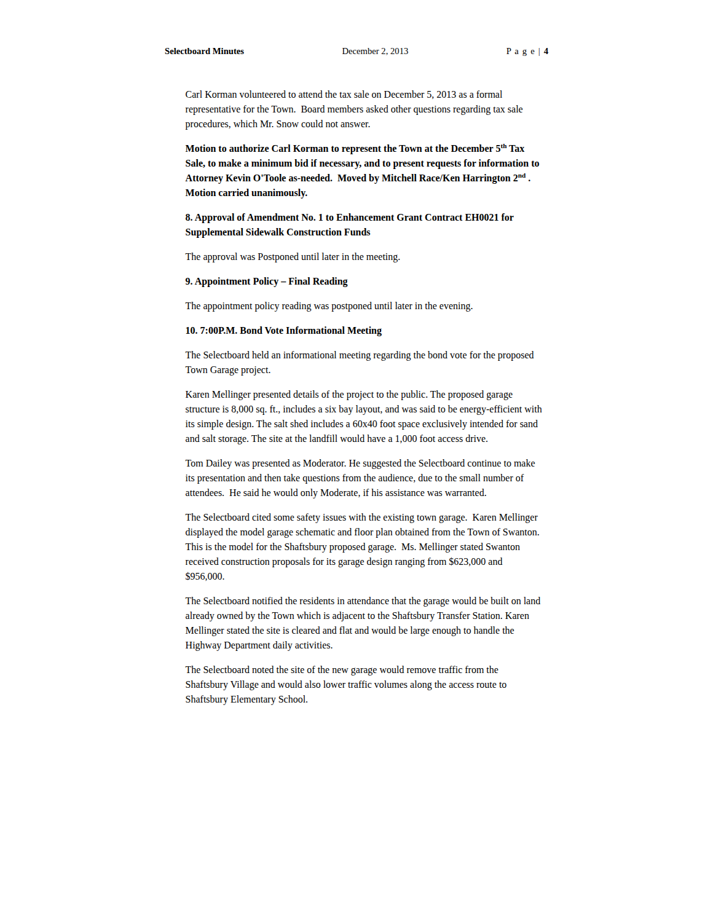Selectboard Minutes December 2, 2013 P a g e | 4
Carl Korman volunteered to attend the tax sale on December 5, 2013 as a formal representative for the Town. Board members asked other questions regarding tax sale procedures, which Mr. Snow could not answer.
Motion to authorize Carl Korman to represent the Town at the December 5th Tax Sale, to make a minimum bid if necessary, and to present requests for information to Attorney Kevin O'Toole as-needed. Moved by Mitchell Race/Ken Harrington 2nd . Motion carried unanimously.
8. Approval of Amendment No. 1 to Enhancement Grant Contract EH0021 for Supplemental Sidewalk Construction Funds
The approval was Postponed until later in the meeting.
9. Appointment Policy – Final Reading
The appointment policy reading was postponed until later in the evening.
10. 7:00P.M. Bond Vote Informational Meeting
The Selectboard held an informational meeting regarding the bond vote for the proposed Town Garage project.
Karen Mellinger presented details of the project to the public. The proposed garage structure is 8,000 sq. ft., includes a six bay layout, and was said to be energy-efficient with its simple design. The salt shed includes a 60x40 foot space exclusively intended for sand and salt storage. The site at the landfill would have a 1,000 foot access drive.
Tom Dailey was presented as Moderator. He suggested the Selectboard continue to make its presentation and then take questions from the audience, due to the small number of attendees. He said he would only Moderate, if his assistance was warranted.
The Selectboard cited some safety issues with the existing town garage. Karen Mellinger displayed the model garage schematic and floor plan obtained from the Town of Swanton. This is the model for the Shaftsbury proposed garage. Ms. Mellinger stated Swanton received construction proposals for its garage design ranging from $623,000 and $956,000.
The Selectboard notified the residents in attendance that the garage would be built on land already owned by the Town which is adjacent to the Shaftsbury Transfer Station. Karen Mellinger stated the site is cleared and flat and would be large enough to handle the Highway Department daily activities.
The Selectboard noted the site of the new garage would remove traffic from the Shaftsbury Village and would also lower traffic volumes along the access route to Shaftsbury Elementary School.